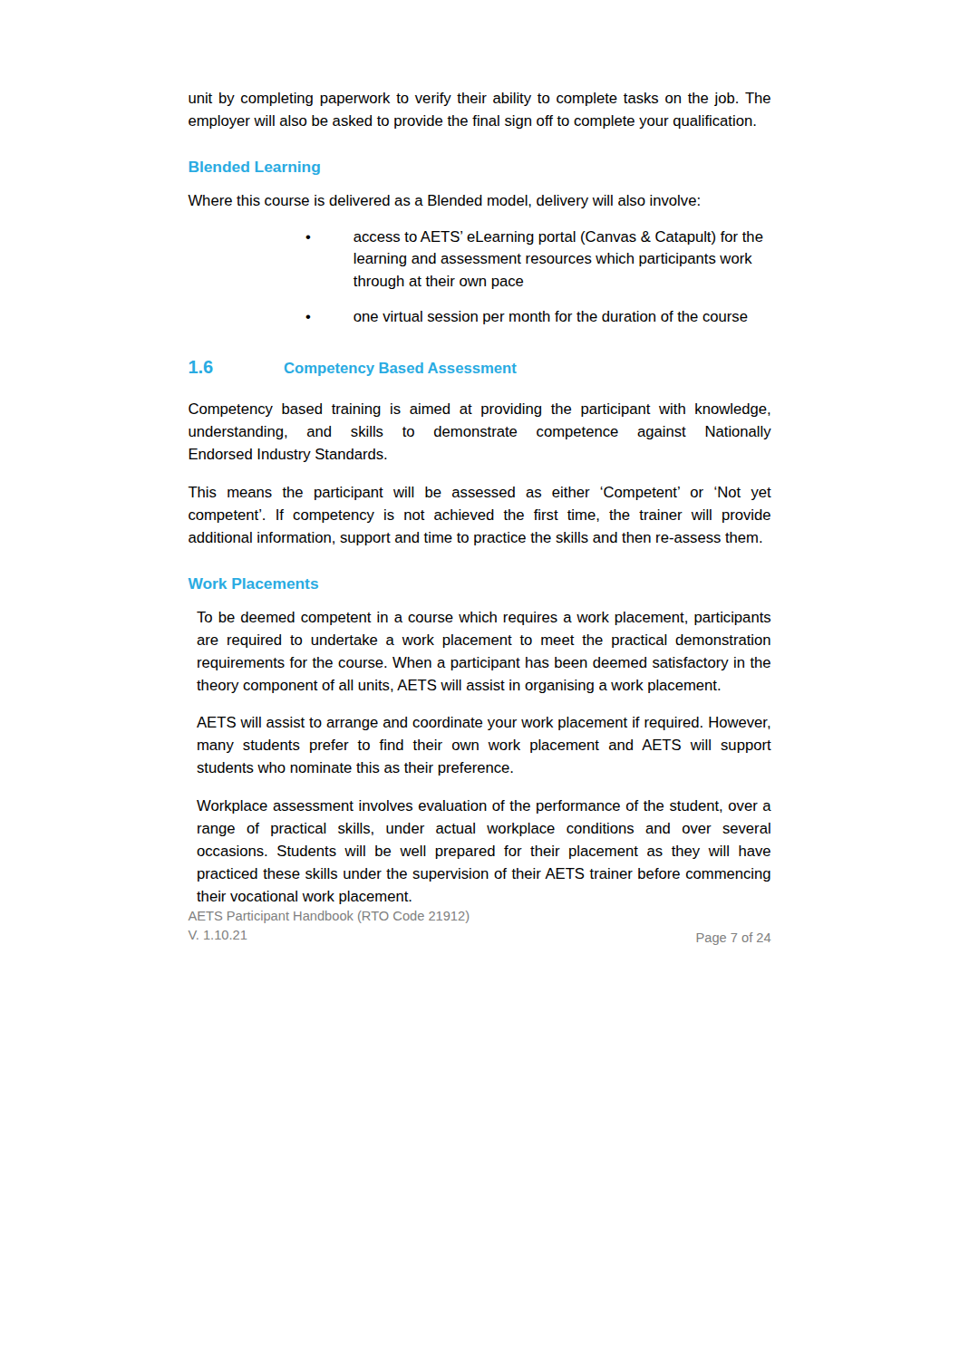unit by completing paperwork to verify their ability to complete tasks on the job. The employer will also be asked to provide the final sign off to complete your qualification.
Blended Learning
Where this course is delivered as a Blended model, delivery will also involve:
access to AETS’ eLearning portal (Canvas & Catapult) for the learning and assessment resources which participants work through at their own pace
one virtual session per month for the duration of the course
1.6 Competency Based Assessment
Competency based training is aimed at providing the participant with knowledge, understanding, and skills to demonstrate competence against Nationally Endorsed Industry Standards.
This means the participant will be assessed as either ‘Competent’ or ‘Not yet competent’. If competency is not achieved the first time, the trainer will provide additional information, support and time to practice the skills and then re-assess them.
Work Placements
To be deemed competent in a course which requires a work placement, participants are required to undertake a work placement to meet the practical demonstration requirements for the course. When a participant has been deemed satisfactory in the theory component of all units, AETS will assist in organising a work placement.
AETS will assist to arrange and coordinate your work placement if required. However, many students prefer to find their own work placement and AETS will support students who nominate this as their preference.
Workplace assessment involves evaluation of the performance of the student, over a range of practical skills, under actual workplace conditions and over several occasions. Students will be well prepared for their placement as they will have practiced these skills under the supervision of their AETS trainer before commencing their vocational work placement.
AETS Participant Handbook (RTO Code 21912)
V. 1.10.21
Page 7 of 24